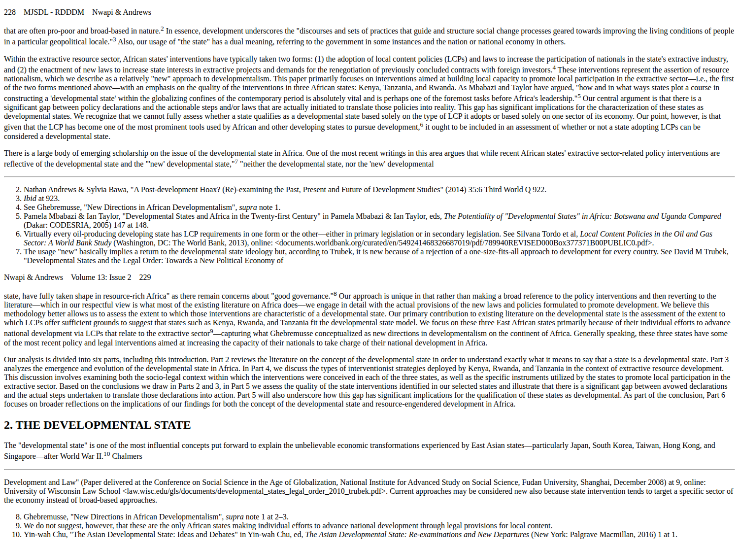228 MJSDL - RDDDM Nwapi & Andrews
that are often pro-poor and broad-based in nature.2 In essence, development underscores the "discourses and sets of practices that guide and structure social change processes geared towards improving the living conditions of people in a particular geopolitical locale."3 Also, our usage of "the state" has a dual meaning, referring to the government in some instances and the nation or national economy in others.
Within the extractive resource sector, African states' interventions have typically taken two forms: (1) the adoption of local content policies (LCPs) and laws to increase the participation of nationals in the state's extractive industry, and (2) the enactment of new laws to increase state interests in extractive projects and demands for the renegotiation of previously concluded contracts with foreign investors.4 These interventions represent the assertion of resource nationalism, which we describe as a relatively "new" approach to developmentalism. This paper primarily focuses on interventions aimed at building local capacity to promote local participation in the extractive sector—i.e., the first of the two forms mentioned above—with an emphasis on the quality of the interventions in three African states: Kenya, Tanzania, and Rwanda. As Mbabazi and Taylor have argued, "how and in what ways states plot a course in constructing a 'developmental state' within the globalizing confines of the contemporary period is absolutely vital and is perhaps one of the foremost tasks before Africa's leadership."5 Our central argument is that there is a significant gap between policy declarations and the actionable steps and/or laws that are actually initiated to translate those policies into reality. This gap has significant implications for the characterization of these states as developmental states. We recognize that we cannot fully assess whether a state qualifies as a developmental state based solely on the type of LCP it adopts or based solely on one sector of its economy. Our point, however, is that given that the LCP has become one of the most prominent tools used by African and other developing states to pursue development,6 it ought to be included in an assessment of whether or not a state adopting LCPs can be considered a developmental state.
There is a large body of emerging scholarship on the issue of the developmental state in Africa. One of the most recent writings in this area argues that while recent African states' extractive sector-related policy interventions are reflective of the developmental state and the "'new' developmental state,"7 "neither the developmental state, nor the 'new' developmental
Nathan Andrews & Sylvia Bawa, "A Post-development Hoax? (Re)-examining the Past, Present and Future of Development Studies" (2014) 35:6 Third World Q 922.
Ibid at 923.
See Ghebremusse, "New Directions in African Developmentalism", supra note 1.
Pamela Mbabazi & Ian Taylor, "Developmental States and Africa in the Twenty-first Century" in Pamela Mbabazi & Ian Taylor, eds, The Potentiality of "Developmental States" in Africa: Botswana and Uganda Compared (Dakar: CODESRIA, 2005) 147 at 148.
Virtually every oil-producing developing state has LCP requirements in one form or the other—either in primary legislation or in secondary legislation. See Silvana Tordo et al, Local Content Policies in the Oil and Gas Sector: A World Bank Study (Washington, DC: The World Bank, 2013), online: <documents.worldbank.org/curated/en/549241468326687019/pdf/789940REVISED000Box377371B00PUBLIC0.pdf>.
The usage "new" basically implies a return to the developmental state ideology but, according to Trubek, it is new because of a rejection of a one-size-fits-all approach to development for every country. See David M Trubek, "Developmental States and the Legal Order: Towards a New Political Economy of
Nwapi & Andrews Volume 13: Issue 2 229
state, have fully taken shape in resource-rich Africa" as there remain concerns about "good governance."8 Our approach is unique in that rather than making a broad reference to the policy interventions and then reverting to the literature—which in our respectful view is what most of the existing literature on Africa does—we engage in detail with the actual provisions of the new laws and policies formulated to promote development. We believe this methodology better allows us to assess the extent to which those interventions are characteristic of a developmental state. Our primary contribution to existing literature on the developmental state is the assessment of the extent to which LCPs offer sufficient grounds to suggest that states such as Kenya, Rwanda, and Tanzania fit the developmental state model. We focus on these three East African states primarily because of their individual efforts to advance national development via LCPs that relate to the extractive sector9—capturing what Ghebremusse conceptualized as new directions in developmentalism on the continent of Africa. Generally speaking, these three states have some of the most recent policy and legal interventions aimed at increasing the capacity of their nationals to take charge of their national development in Africa.
Our analysis is divided into six parts, including this introduction. Part 2 reviews the literature on the concept of the developmental state in order to understand exactly what it means to say that a state is a developmental state. Part 3 analyzes the emergence and evolution of the developmental state in Africa. In Part 4, we discuss the types of interventionist strategies deployed by Kenya, Rwanda, and Tanzania in the context of extractive resource development. This discussion involves examining both the socio-legal context within which the interventions were conceived in each of the three states, as well as the specific instruments utilized by the states to promote local participation in the extractive sector. Based on the conclusions we draw in Parts 2 and 3, in Part 5 we assess the quality of the state interventions identified in our selected states and illustrate that there is a significant gap between avowed declarations and the actual steps undertaken to translate those declarations into action. Part 5 will also underscore how this gap has significant implications for the qualification of these states as developmental. As part of the conclusion, Part 6 focuses on broader reflections on the implications of our findings for both the concept of the developmental state and resource-engendered development in Africa.
2. THE DEVELOPMENTAL STATE
The "developmental state" is one of the most influential concepts put forward to explain the unbelievable economic transformations experienced by East Asian states—particularly Japan, South Korea, Taiwan, Hong Kong, and Singapore—after World War II.10 Chalmers
Development and Law" (Paper delivered at the Conference on Social Science in the Age of Globalization, National Institute for Advanced Study on Social Science, Fudan University, Shanghai, December 2008) at 9, online: University of Wisconsin Law School <law.wisc.edu/gls/documents/developmental_states_legal_order_2010_trubek.pdf>. Current approaches may be considered new also because state intervention tends to target a specific sector of the economy instead of broad-based approaches.
Ghebremusse, "New Directions in African Developmentalism", supra note 1 at 2–3.
We do not suggest, however, that these are the only African states making individual efforts to advance national development through legal provisions for local content.
Yin-wah Chu, "The Asian Developmental State: Ideas and Debates" in Yin-wah Chu, ed, The Asian Developmental State: Re-examinations and New Departures (New York: Palgrave Macmillan, 2016) 1 at 1.